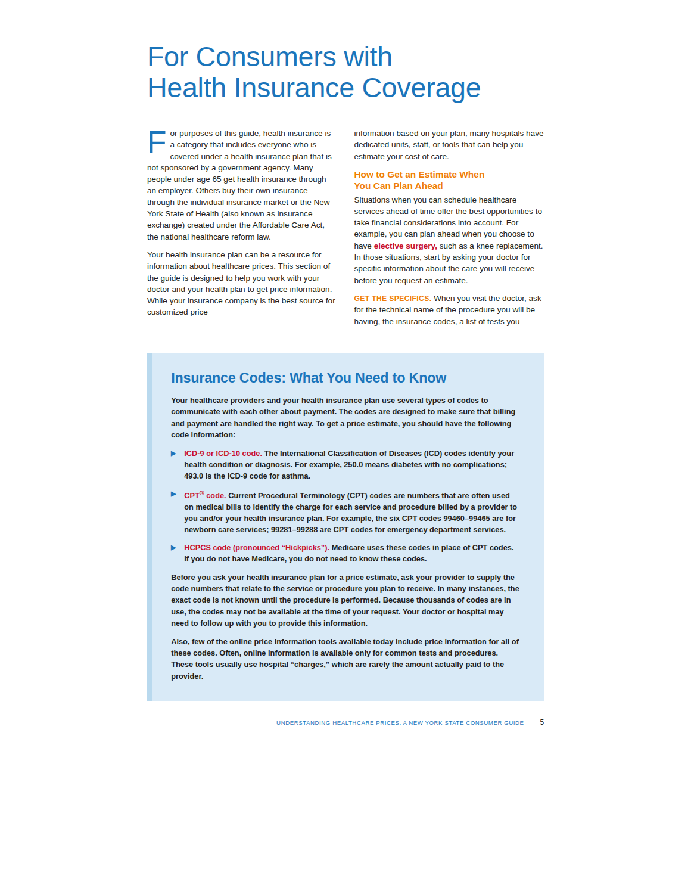For Consumers with
Health Insurance Coverage
For purposes of this guide, health insurance is a category that includes everyone who is covered under a health insurance plan that is not sponsored by a government agency. Many people under age 65 get health insurance through an employer. Others buy their own insurance through the individual insurance market or the New York State of Health (also known as insurance exchange) created under the Affordable Care Act, the national healthcare reform law.
Your health insurance plan can be a resource for information about healthcare prices. This section of the guide is designed to help you work with your doctor and your health plan to get price information. While your insurance company is the best source for customized price
information based on your plan, many hospitals have dedicated units, staff, or tools that can help you estimate your cost of care.
How to Get an Estimate When
You Can Plan Ahead
Situations when you can schedule healthcare services ahead of time offer the best opportunities to take financial considerations into account. For example, you can plan ahead when you choose to have elective surgery, such as a knee replacement. In those situations, start by asking your doctor for specific information about the care you will receive before you request an estimate.
GET THE SPECIFICS. When you visit the doctor, ask for the technical name of the procedure you will be having, the insurance codes, a list of tests you
Insurance Codes: What You Need to Know
Your healthcare providers and your health insurance plan use several types of codes to communicate with each other about payment. The codes are designed to make sure that billing and payment are handled the right way. To get a price estimate, you should have the following code information:
ICD-9 or ICD-10 code. The International Classification of Diseases (ICD) codes identify your health condition or diagnosis. For example, 250.0 means diabetes with no complications; 493.0 is the ICD-9 code for asthma.
CPT® code. Current Procedural Terminology (CPT) codes are numbers that are often used on medical bills to identify the charge for each service and procedure billed by a provider to you and/or your health insurance plan. For example, the six CPT codes 99460–99465 are for newborn care services; 99281–99288 are CPT codes for emergency department services.
HCPCS code (pronounced “Hickpicks”). Medicare uses these codes in place of CPT codes. If you do not have Medicare, you do not need to know these codes.
Before you ask your health insurance plan for a price estimate, ask your provider to supply the code numbers that relate to the service or procedure you plan to receive. In many instances, the exact code is not known until the procedure is performed. Because thousands of codes are in use, the codes may not be available at the time of your request. Your doctor or hospital may need to follow up with you to provide this information.
Also, few of the online price information tools available today include price information for all of these codes. Often, online information is available only for common tests and procedures. These tools usually use hospital “charges,” which are rarely the amount actually paid to the provider.
UNDERSTANDING HEALTHCARE PRICES: A NEW YORK STATE CONSUMER GUIDE 5